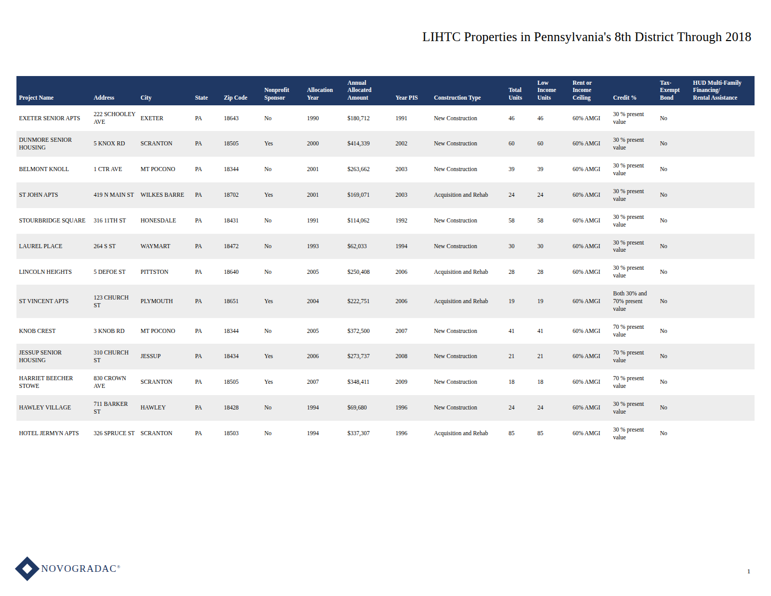LIHTC Properties in Pennsylvania's 8th District Through 2018
| Project Name | Address | City | State | Zip Code | Nonprofit Sponsor | Allocation Year | Annual Allocated Amount | Year PIS | Construction Type | Total Units | Low Income Units | Rent or Income Ceiling | Credit % | Tax-Exempt Bond | HUD Multi-Family Financing/ Rental Assistance |
| --- | --- | --- | --- | --- | --- | --- | --- | --- | --- | --- | --- | --- | --- | --- | --- |
| EXETER SENIOR APTS | 222 SCHOOLEY AVE | EXETER | PA | 18643 | No | 1990 | $180,712 | 1991 | New Construction | 46 | 46 | 60% AMGI | 30 % present value | No | |
| DUNMORE SENIOR HOUSING | 5 KNOX RD | SCRANTON | PA | 18505 | Yes | 2000 | $414,339 | 2002 | New Construction | 60 | 60 | 60% AMGI | 30 % present value | No | |
| BELMONT KNOLL | 1 CTR AVE | MT POCONO | PA | 18344 | No | 2001 | $263,662 | 2003 | New Construction | 39 | 39 | 60% AMGI | 30 % present value | No | |
| ST JOHN APTS | 419 N MAIN ST | WILKES BARRE | PA | 18702 | Yes | 2001 | $169,071 | 2003 | Acquisition and Rehab | 24 | 24 | 60% AMGI | 30 % present value | No | |
| STOURBRIDGE SQUARE | 316 11TH ST | HONESDALE | PA | 18431 | No | 1991 | $114,062 | 1992 | New Construction | 58 | 58 | 60% AMGI | 30 % present value | No | |
| LAUREL PLACE | 264 S ST | WAYMART | PA | 18472 | No | 1993 | $62,033 | 1994 | New Construction | 30 | 30 | 60% AMGI | 30 % present value | No | |
| LINCOLN HEIGHTS | 5 DEFOE ST | PITTSTON | PA | 18640 | No | 2005 | $250,408 | 2006 | Acquisition and Rehab | 28 | 28 | 60% AMGI | 30 % present value | No | |
| ST VINCENT APTS | 123 CHURCH ST | PLYMOUTH | PA | 18651 | Yes | 2004 | $222,751 | 2006 | Acquisition and Rehab | 19 | 19 | 60% AMGI | Both 30% and 70% present value | No | |
| KNOB CREST | 3 KNOB RD | MT POCONO | PA | 18344 | No | 2005 | $372,500 | 2007 | New Construction | 41 | 41 | 60% AMGI | 70 % present value | No | |
| JESSUP SENIOR HOUSING | 310 CHURCH ST | JESSUP | PA | 18434 | Yes | 2006 | $273,737 | 2008 | New Construction | 21 | 21 | 60% AMGI | 70 % present value | No | |
| HARRIET BEECHER STOWE | 830 CROWN AVE | SCRANTON | PA | 18505 | Yes | 2007 | $348,411 | 2009 | New Construction | 18 | 18 | 60% AMGI | 70 % present value | No | |
| HAWLEY VILLAGE | 711 BARKER ST | HAWLEY | PA | 18428 | No | 1994 | $69,680 | 1996 | New Construction | 24 | 24 | 60% AMGI | 30 % present value | No | |
| HOTEL JERMYN APTS | 326 SPRUCE ST | SCRANTON | PA | 18503 | No | 1994 | $337,307 | 1996 | Acquisition and Rehab | 85 | 85 | 60% AMGI | 30 % present value | No | |
NOVOGRADAC®
1